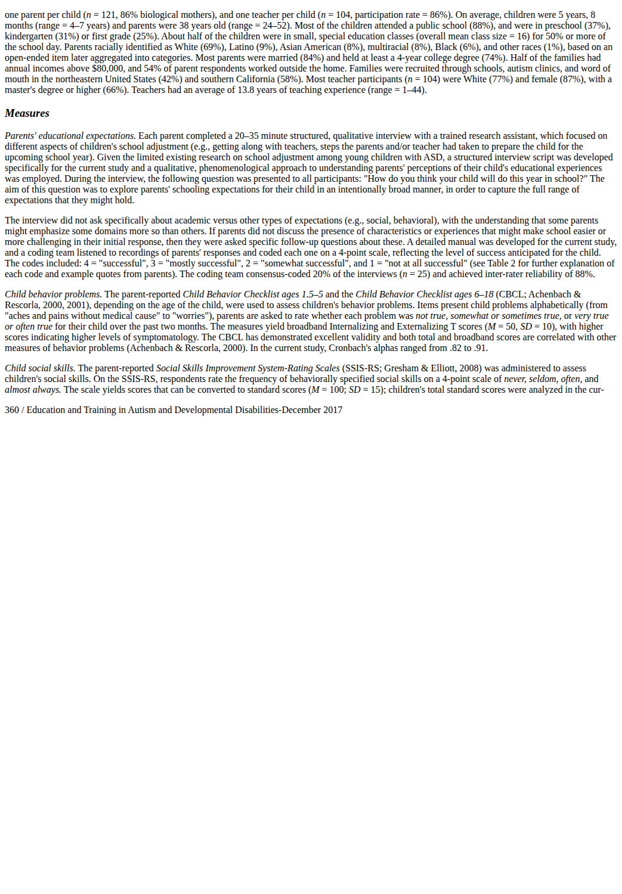one parent per child (n = 121, 86% biological mothers), and one teacher per child (n = 104, participation rate = 86%). On average, children were 5 years, 8 months (range = 4–7 years) and parents were 38 years old (range = 24–52). Most of the children attended a public school (88%), and were in preschool (37%), kindergarten (31%) or first grade (25%). About half of the children were in small, special education classes (overall mean class size = 16) for 50% or more of the school day. Parents racially identified as White (69%), Latino (9%), Asian American (8%), multiracial (8%), Black (6%), and other races (1%), based on an open-ended item later aggregated into categories. Most parents were married (84%) and held at least a 4-year college degree (74%). Half of the families had annual incomes above $80,000, and 54% of parent respondents worked outside the home. Families were recruited through schools, autism clinics, and word of mouth in the northeastern United States (42%) and southern California (58%). Most teacher participants (n = 104) were White (77%) and female (87%), with a master's degree or higher (66%). Teachers had an average of 13.8 years of teaching experience (range = 1–44).
Measures
Parents' educational expectations. Each parent completed a 20–35 minute structured, qualitative interview with a trained research assistant, which focused on different aspects of children's school adjustment (e.g., getting along with teachers, steps the parents and/or teacher had taken to prepare the child for the upcoming school year). Given the limited existing research on school adjustment among young children with ASD, a structured interview script was developed specifically for the current study and a qualitative, phenomenological approach to understanding parents' perceptions of their child's educational experiences was employed. During the interview, the following question was presented to all participants: "How do you think your child will do this year in school?" The aim of this question was to explore parents' schooling expectations for their child in an intentionally broad manner, in order to capture the full range of expectations that they might hold.
The interview did not ask specifically about academic versus other types of expectations (e.g., social, behavioral), with the understanding that some parents might emphasize some domains more so than others. If parents did not discuss the presence of characteristics or experiences that might make school easier or more challenging in their initial response, then they were asked specific follow-up questions about these. A detailed manual was developed for the current study, and a coding team listened to recordings of parents' responses and coded each one on a 4-point scale, reflecting the level of success anticipated for the child. The codes included: 4 = "successful", 3 = "mostly successful", 2 = "somewhat successful", and 1 = "not at all successful" (see Table 2 for further explanation of each code and example quotes from parents). The coding team consensus-coded 20% of the interviews (n = 25) and achieved inter-rater reliability of 88%.
Child behavior problems. The parent-reported Child Behavior Checklist ages 1.5–5 and the Child Behavior Checklist ages 6–18 (CBCL; Achenbach & Rescorla, 2000, 2001), depending on the age of the child, were used to assess children's behavior problems. Items present child problems alphabetically (from "aches and pains without medical cause" to "worries"), parents are asked to rate whether each problem was not true, somewhat or sometimes true, or very true or often true for their child over the past two months. The measures yield broadband Internalizing and Externalizing T scores (M = 50, SD = 10), with higher scores indicating higher levels of symptomatology. The CBCL has demonstrated excellent validity and both total and broadband scores are correlated with other measures of behavior problems (Achenbach & Rescorla, 2000). In the current study, Cronbach's alphas ranged from .82 to .91.
Child social skills. The parent-reported Social Skills Improvement System-Rating Scales (SSIS-RS; Gresham & Elliott, 2008) was administered to assess children's social skills. On the SSIS-RS, respondents rate the frequency of behaviorally specified social skills on a 4-point scale of never, seldom, often, and almost always. The scale yields scores that can be converted to standard scores (M = 100; SD = 15); children's total standard scores were analyzed in the cur-
360 / Education and Training in Autism and Developmental Disabilities-December 2017